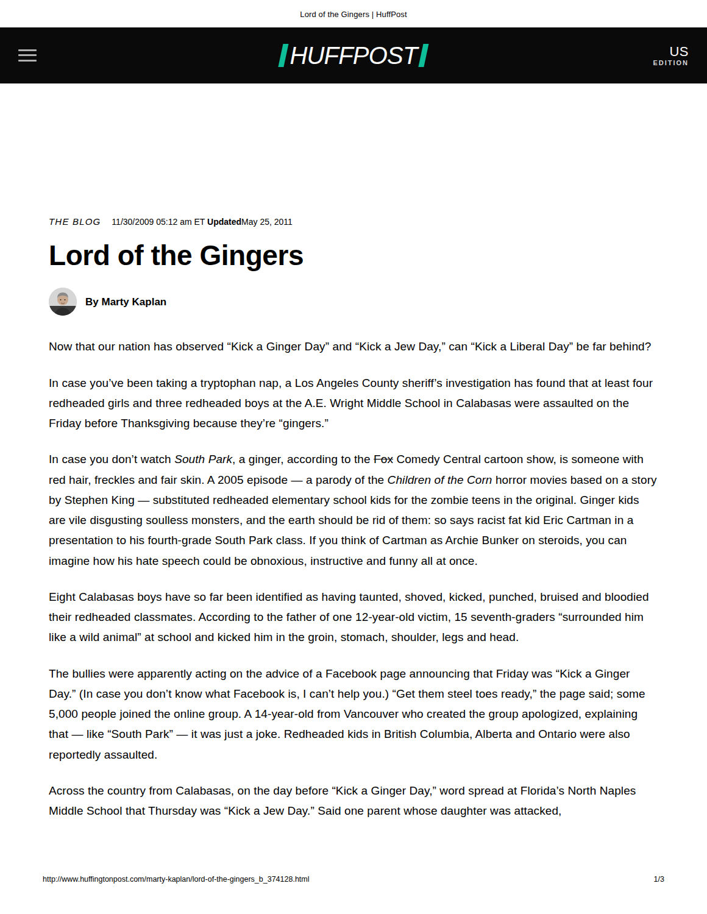Lord of the Gingers | HuffPost
HUFFPOST
US
EDITION
THE BLOG 11/30/2009 05:12 am ET Updated May 25, 2011
Lord of the Gingers
By Marty Kaplan
Now that our nation has observed “Kick a Ginger Day” and “Kick a Jew Day,” can “Kick a Liberal Day” be far behind?
In case you’ve been taking a tryptophan nap, a Los Angeles County sheriff’s investigation has found that at least four redheaded girls and three redheaded boys at the A.E. Wright Middle School in Calabasas were assaulted on the Friday before Thanksgiving because they’re “gingers.”
In case you don’t watch South Park, a ginger, according to the Fox Comedy Central cartoon show, is someone with red hair, freckles and fair skin. A 2005 episode — a parody of the Children of the Corn horror movies based on a story by Stephen King — substituted redheaded elementary school kids for the zombie teens in the original. Ginger kids are vile disgusting soulless monsters, and the earth should be rid of them: so says racist fat kid Eric Cartman in a presentation to his fourth-grade South Park class. If you think of Cartman as Archie Bunker on steroids, you can imagine how his hate speech could be obnoxious, instructive and funny all at once.
Eight Calabasas boys have so far been identified as having taunted, shoved, kicked, punched, bruised and bloodied their redheaded classmates. According to the father of one 12-year-old victim, 15 seventh-graders “surrounded him like a wild animal” at school and kicked him in the groin, stomach, shoulder, legs and head.
The bullies were apparently acting on the advice of a Facebook page announcing that Friday was “Kick a Ginger Day.” (In case you don’t know what Facebook is, I can’t help you.) “Get them steel toes ready,” the page said; some 5,000 people joined the online group. A 14-year-old from Vancouver who created the group apologized, explaining that — like “South Park” — it was just a joke. Redheaded kids in British Columbia, Alberta and Ontario were also reportedly assaulted.
Across the country from Calabasas, on the day before “Kick a Ginger Day,” word spread at Florida’s North Naples Middle School that Thursday was “Kick a Jew Day.” Said one parent whose daughter was attacked,
http://www.huffingtonpost.com/marty-kaplan/lord-of-the-gingers_b_374128.html
1/3